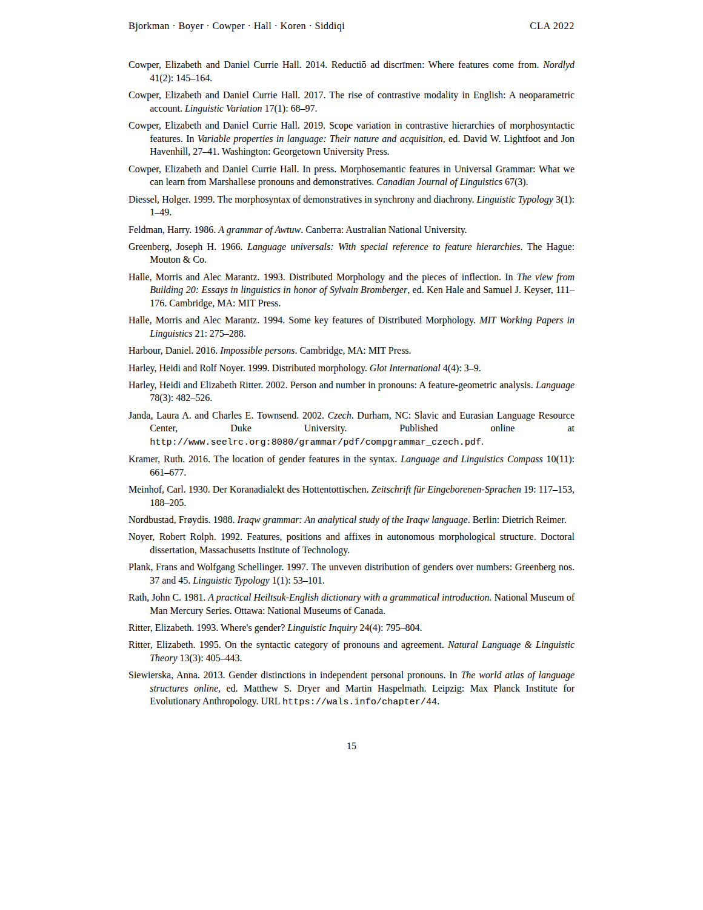Bjorkman · Boyer · Cowper · Hall · Koren · Siddiqi CLA 2022
Cowper, Elizabeth and Daniel Currie Hall. 2014. Reductiō ad discrīmen: Where features come from. Nordlyd 41(2): 145–164.
Cowper, Elizabeth and Daniel Currie Hall. 2017. The rise of contrastive modality in English: A neoparametric account. Linguistic Variation 17(1): 68–97.
Cowper, Elizabeth and Daniel Currie Hall. 2019. Scope variation in contrastive hierarchies of morphosyntactic features. In Variable properties in language: Their nature and acquisition, ed. David W. Lightfoot and Jon Havenhill, 27–41. Washington: Georgetown University Press.
Cowper, Elizabeth and Daniel Currie Hall. In press. Morphosemantic features in Universal Grammar: What we can learn from Marshallese pronouns and demonstratives. Canadian Journal of Linguistics 67(3).
Diessel, Holger. 1999. The morphosyntax of demonstratives in synchrony and diachrony. Linguistic Typology 3(1): 1–49.
Feldman, Harry. 1986. A grammar of Awtuw. Canberra: Australian National University.
Greenberg, Joseph H. 1966. Language universals: With special reference to feature hierarchies. The Hague: Mouton & Co.
Halle, Morris and Alec Marantz. 1993. Distributed Morphology and the pieces of inflection. In The view from Building 20: Essays in linguistics in honor of Sylvain Bromberger, ed. Ken Hale and Samuel J. Keyser, 111–176. Cambridge, MA: MIT Press.
Halle, Morris and Alec Marantz. 1994. Some key features of Distributed Morphology. MIT Working Papers in Linguistics 21: 275–288.
Harbour, Daniel. 2016. Impossible persons. Cambridge, MA: MIT Press.
Harley, Heidi and Rolf Noyer. 1999. Distributed morphology. Glot International 4(4): 3–9.
Harley, Heidi and Elizabeth Ritter. 2002. Person and number in pronouns: A feature-geometric analysis. Language 78(3): 482–526.
Janda, Laura A. and Charles E. Townsend. 2002. Czech. Durham, NC: Slavic and Eurasian Language Resource Center, Duke University. Published online at http://www.seelrc.org:8080/grammar/pdf/compgrammar_czech.pdf.
Kramer, Ruth. 2016. The location of gender features in the syntax. Language and Linguistics Compass 10(11): 661–677.
Meinhof, Carl. 1930. Der Koranadialekt des Hottentottischen. Zeitschrift für Eingeborenen-Sprachen 19: 117–153, 188–205.
Nordbustad, Frøydis. 1988. Iraqw grammar: An analytical study of the Iraqw language. Berlin: Dietrich Reimer.
Noyer, Robert Rolph. 1992. Features, positions and affixes in autonomous morphological structure. Doctoral dissertation, Massachusetts Institute of Technology.
Plank, Frans and Wolfgang Schellinger. 1997. The unveven distribution of genders over numbers: Greenberg nos. 37 and 45. Linguistic Typology 1(1): 53–101.
Rath, John C. 1981. A practical Heiltsuk-English dictionary with a grammatical introduction. National Museum of Man Mercury Series. Ottawa: National Museums of Canada.
Ritter, Elizabeth. 1993. Where's gender? Linguistic Inquiry 24(4): 795–804.
Ritter, Elizabeth. 1995. On the syntactic category of pronouns and agreement. Natural Language & Linguistic Theory 13(3): 405–443.
Siewierska, Anna. 2013. Gender distinctions in independent personal pronouns. In The world atlas of language structures online, ed. Matthew S. Dryer and Martin Haspelmath. Leipzig: Max Planck Institute for Evolutionary Anthropology. URL https://wals.info/chapter/44.
15